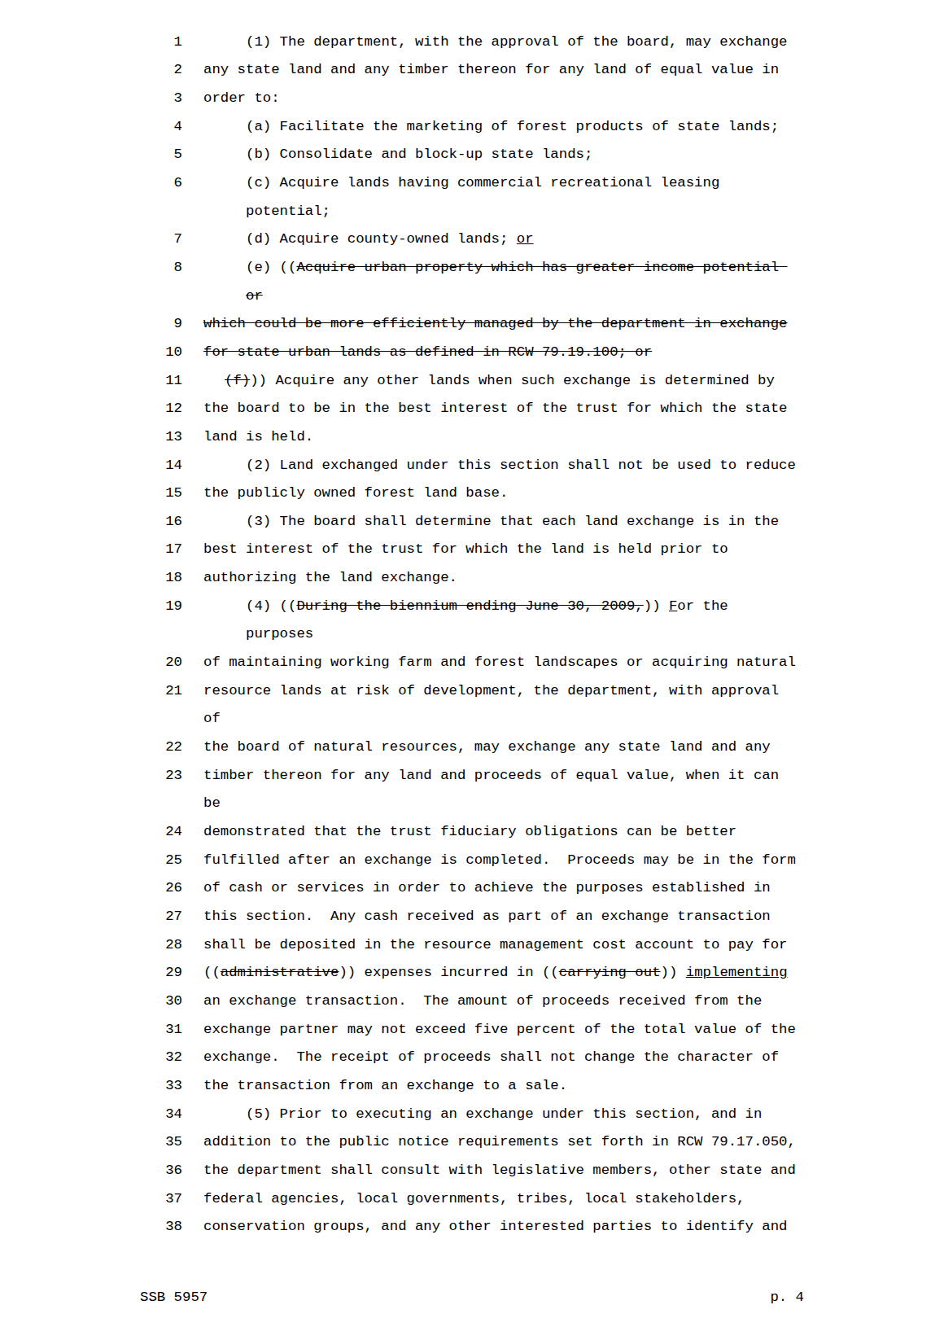1(1) The department, with the approval of the board, may exchange
2 any state land and any timber thereon for any land of equal value in
3 order to:
4(a) Facilitate the marketing of forest products of state lands;
5(b) Consolidate and block-up state lands;
6(c) Acquire lands having commercial recreational leasing potential;
7(d) Acquire county-owned lands; or
8(e) ((Acquire urban property which has greater income potential or
9 which could be more efficiently managed by the department in exchange
10 for state urban lands as defined in RCW 79.19.100; or
11(f))) Acquire any other lands when such exchange is determined by
12 the board to be in the best interest of the trust for which the state
13 land is held.
14(2) Land exchanged under this section shall not be used to reduce
15 the publicly owned forest land base.
16(3) The board shall determine that each land exchange is in the
17 best interest of the trust for which the land is held prior to
18 authorizing the land exchange.
19(4) ((During the biennium ending June 30, 2009,)) For the purposes
20 of maintaining working farm and forest landscapes or acquiring natural
21 resource lands at risk of development, the department, with approval of
22 the board of natural resources, may exchange any state land and any
23 timber thereon for any land and proceeds of equal value, when it can be
24 demonstrated that the trust fiduciary obligations can be better
25 fulfilled after an exchange is completed. Proceeds may be in the form
26 of cash or services in order to achieve the purposes established in
27 this section. Any cash received as part of an exchange transaction
28 shall be deposited in the resource management cost account to pay for
29((administrative)) expenses incurred in ((carrying out)) implementing
30 an exchange transaction. The amount of proceeds received from the
31 exchange partner may not exceed five percent of the total value of the
32 exchange. The receipt of proceeds shall not change the character of
33 the transaction from an exchange to a sale.
34(5) Prior to executing an exchange under this section, and in
35 addition to the public notice requirements set forth in RCW 79.17.050,
36 the department shall consult with legislative members, other state and
37 federal agencies, local governments, tribes, local stakeholders,
38 conservation groups, and any other interested parties to identify and
SSB 5957 p. 4